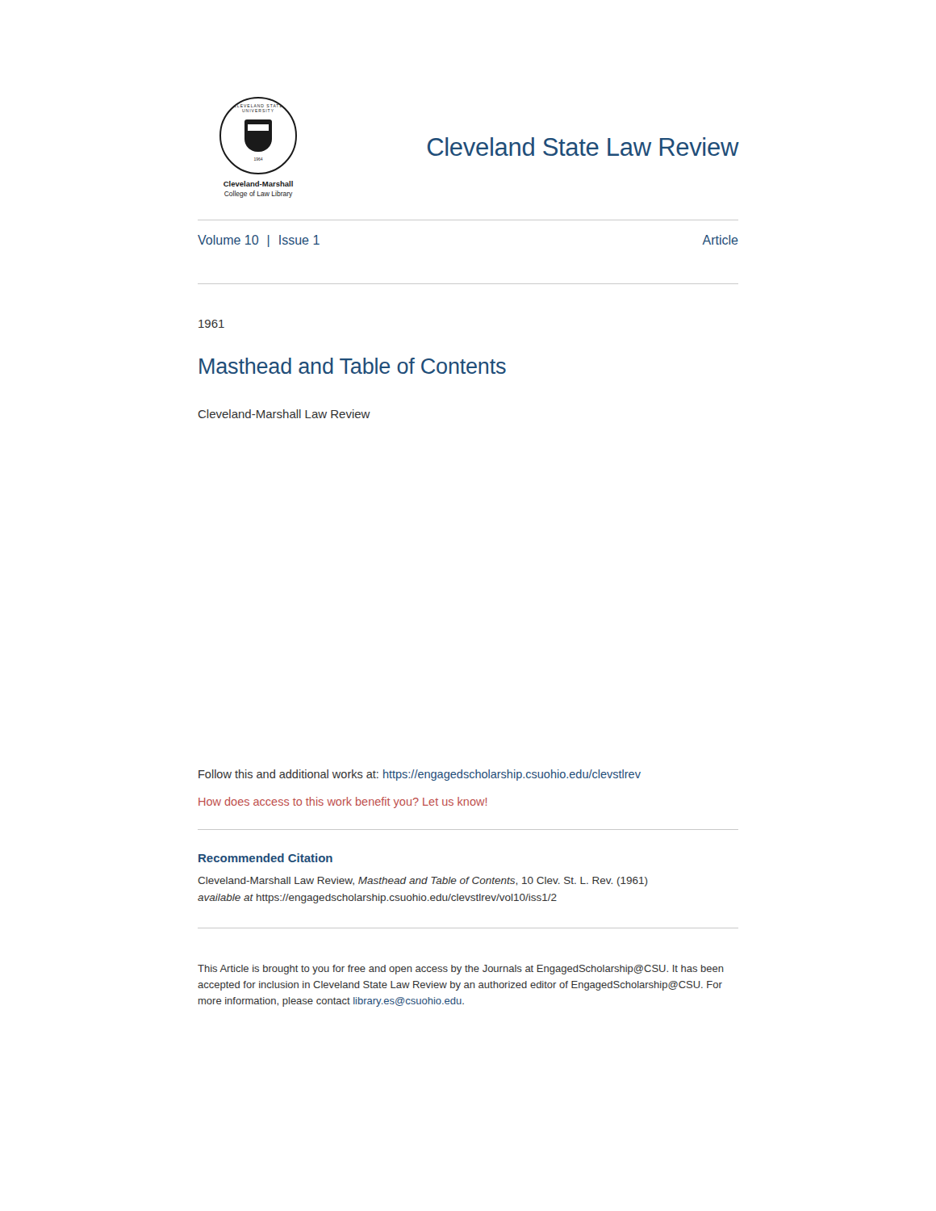Cleveland State University
1964
Cleveland-Marshall
College of Law Library
Cleveland State Law Review
Volume 10|Issue 1
Article
1961
Masthead and Table of Contents
Cleveland-Marshall Law Review
Follow this and additional works at: https://engagedscholarship.csuohio.edu/clevstlrev
How does access to this work benefit you? Let us know!
Recommended Citation
Cleveland-Marshall Law Review, Masthead and Table of Contents, 10 Clev. St. L. Rev. (1961)
available at https://engagedscholarship.csuohio.edu/clevstlrev/vol10/iss1/2
This Article is brought to you for free and open access by the Journals at EngagedScholarship@CSU. It has been accepted for inclusion in Cleveland State Law Review by an authorized editor of EngagedScholarship@CSU. For more information, please contact library.es@csuohio.edu.